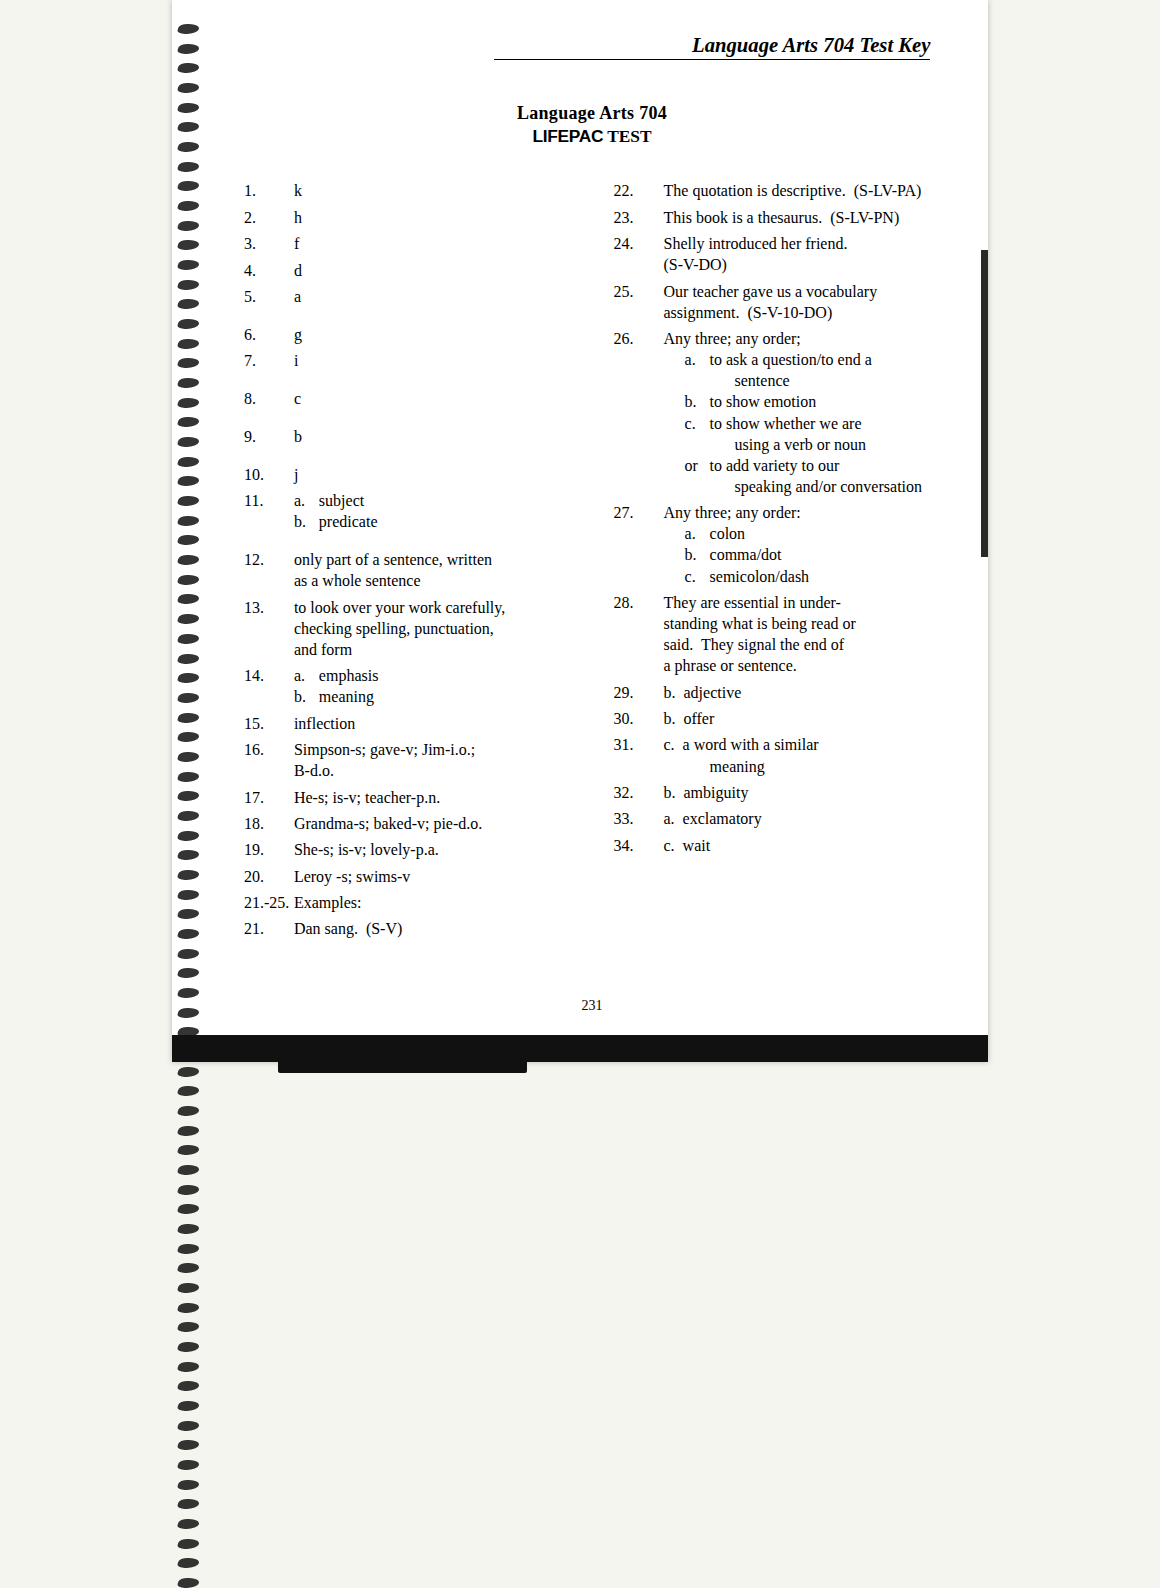Language Arts 704 Test Key
Language Arts 704
LIFEPAC TEST
1. k
2. h
3. f
4. d
5. a
6. g
7. i
8. c
9. b
10. j
11.
a. subject
b. predicate
12. only part of a sentence, written
as a whole sentence
13. to look over your work carefully,
checking spelling, punctuation,
and form
14.
a. emphasis
b. meaning
15. inflection
16. Simpson-s; gave-v; Jim-i.o.;
B-d.o.
17. He-s; is-v; teacher-p.n.
18. Grandma-s; baked-v; pie-d.o.
19. She-s; is-v; lovely-p.a.
20. Leroy -s; swims-v
21.-25. Examples:
21. Dan sang. (S-V)
22. The quotation is descriptive. (S-LV-PA)
23. This book is a thesaurus. (S-LV-PN)
24. Shelly introduced her friend.
(S-V-DO)
25. Our teacher gave us a vocabulary
assignment. (S-V-10-DO)
26. Any three; any order;
a. to ask a question/to end a
sentence
b. to show emotion
c. to show whether we are
using a verb or noun
or to add variety to our
speaking and/or conversation
27. Any three; any order:
a. colon
b. comma/dot
c. semicolon/dash
28. They are essential in under-
standing what is being read or
said. They signal the end of
a phrase or sentence.
29. b. adjective
30. b. offer
31. c. a word with a similar
meaning
32. b. ambiguity
33. a. exclamatory
34. c. wait
231